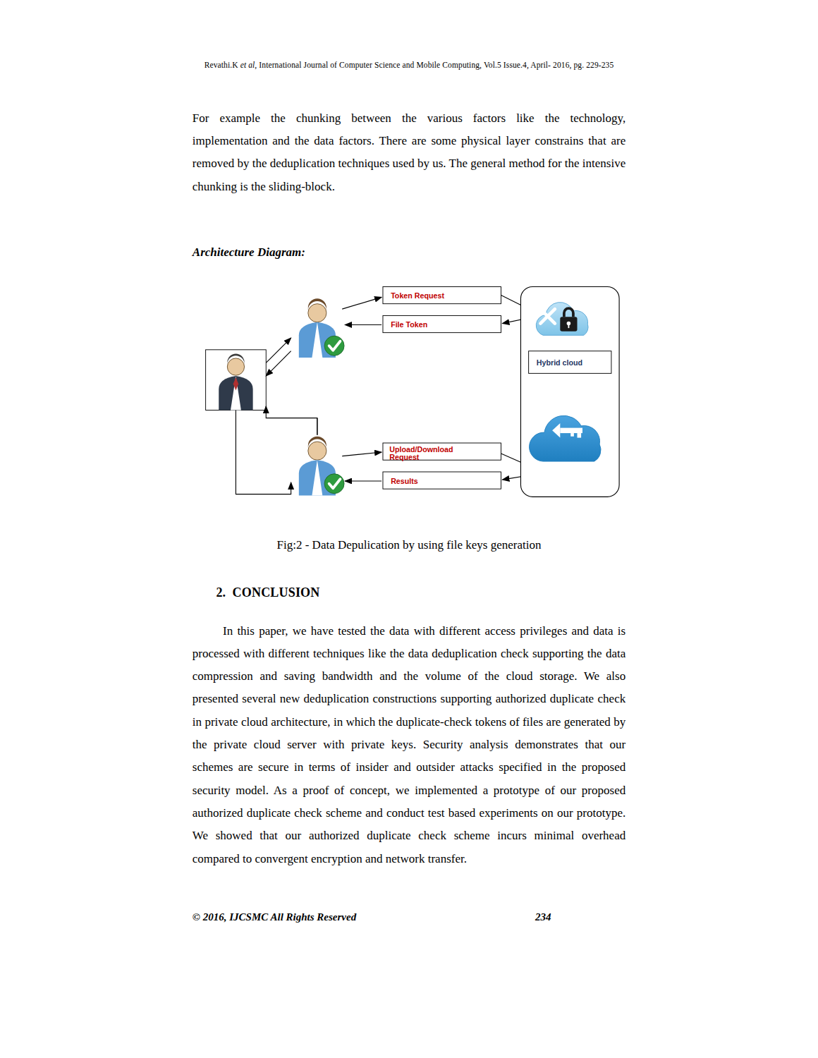Revathi.K et al, International Journal of Computer Science and Mobile Computing, Vol.5 Issue.4, April- 2016, pg. 229-235
For example the chunking between the various factors like the technology, implementation and the data factors. There are some physical layer constrains that are removed by the deduplication techniques used by us. The general method for the intensive chunking is the sliding-block.
Architecture Diagram:
Token Request File Token Upload/Download Request Results Hybrid cloud
Fig:2 - Data Depulication by using file keys generation
2. CONCLUSION
In this paper, we have tested the data with different access privileges and data is processed with different techniques like the data deduplication check supporting the data compression and saving bandwidth and the volume of the cloud storage. We also presented several new deduplication constructions supporting authorized duplicate check in private cloud architecture, in which the duplicate-check tokens of files are generated by the private cloud server with private keys. Security analysis demonstrates that our schemes are secure in terms of insider and outsider attacks specified in the proposed security model. As a proof of concept, we implemented a prototype of our proposed authorized duplicate check scheme and conduct test based experiments on our prototype. We showed that our authorized duplicate check scheme incurs minimal overhead compared to convergent encryption and network transfer.
© 2016, IJCSMC All Rights Reserved 234